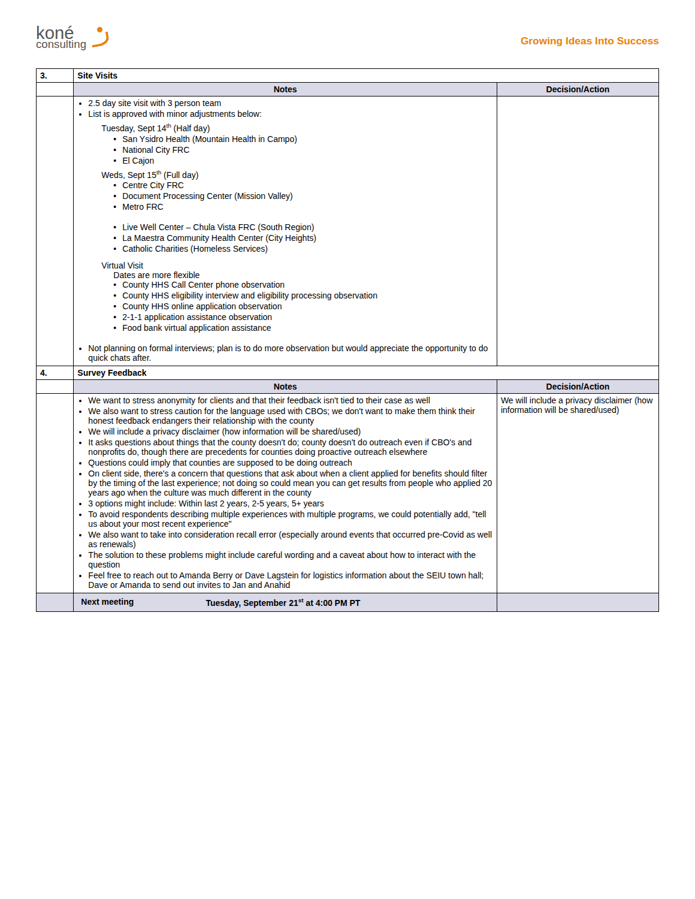koné consulting
Growing Ideas Into Success
| 3. | Site Visits |
| | Notes | Decision/Action |
| | 2.5 day site visit with 3 person team List is approved with minor adjustments below: Tuesday, Sept 14 th (Half day) San Ysidro Health (Mountain Health in Campo) National City FRC El Cajon Weds, Sept 15 th (Full day) Centre City FRC Document Processing Center (Mission Valley) Metro FRC Live Well Center – Chula Vista FRC (South Region) La Maestra Community Health Center (City Heights) Catholic Charities (Homeless Services) Virtual Visit Dates are more flexible County HHS Call Center phone observation County HHS eligibility interview and eligibility processing observation County HHS online application observation 2-1-1 application assistance observation Food bank virtual application assistance Not planning on formal interviews; plan is to do more observation but would appreciate the opportunity to do quick chats after. | |
| 4. | Survey Feedback |
| | Notes | Decision/Action |
| | We want to stress anonymity for clients and that their feedback isn't tied to their case as well We also want to stress caution for the language used with CBOs; we don't want to make them think their honest feedback endangers their relationship with the county We will include a privacy disclaimer (how information will be shared/used) It asks questions about things that the county doesn't do; county doesn't do outreach even if CBO's and nonprofits do, though there are precedents for counties doing proactive outreach elsewhere Questions could imply that counties are supposed to be doing outreach On client side, there's a concern that questions that ask about when a client applied for benefits should filter by the timing of the last experience; not doing so could mean you can get results from people who applied 20 years ago when the culture was much different in the county 3 options might include: Within last 2 years, 2-5 years, 5+ years To avoid respondents describing multiple experiences with multiple programs, we could potentially add, "tell us about your most recent experience" We also want to take into consideration recall error (especially around events that occurred pre-Covid as well as renewals) The solution to these problems might include careful wording and a caveat about how to interact with the question Feel free to reach out to Amanda Berry or Dave Lagstein for logistics information about the SEIU town hall; Dave or Amanda to send out invites to Jan and Anahid | We will include a privacy disclaimer (how information will be shared/used) |
| | / Next meeting / Tuesday, September 21 st at 4:00 PM PT / | |